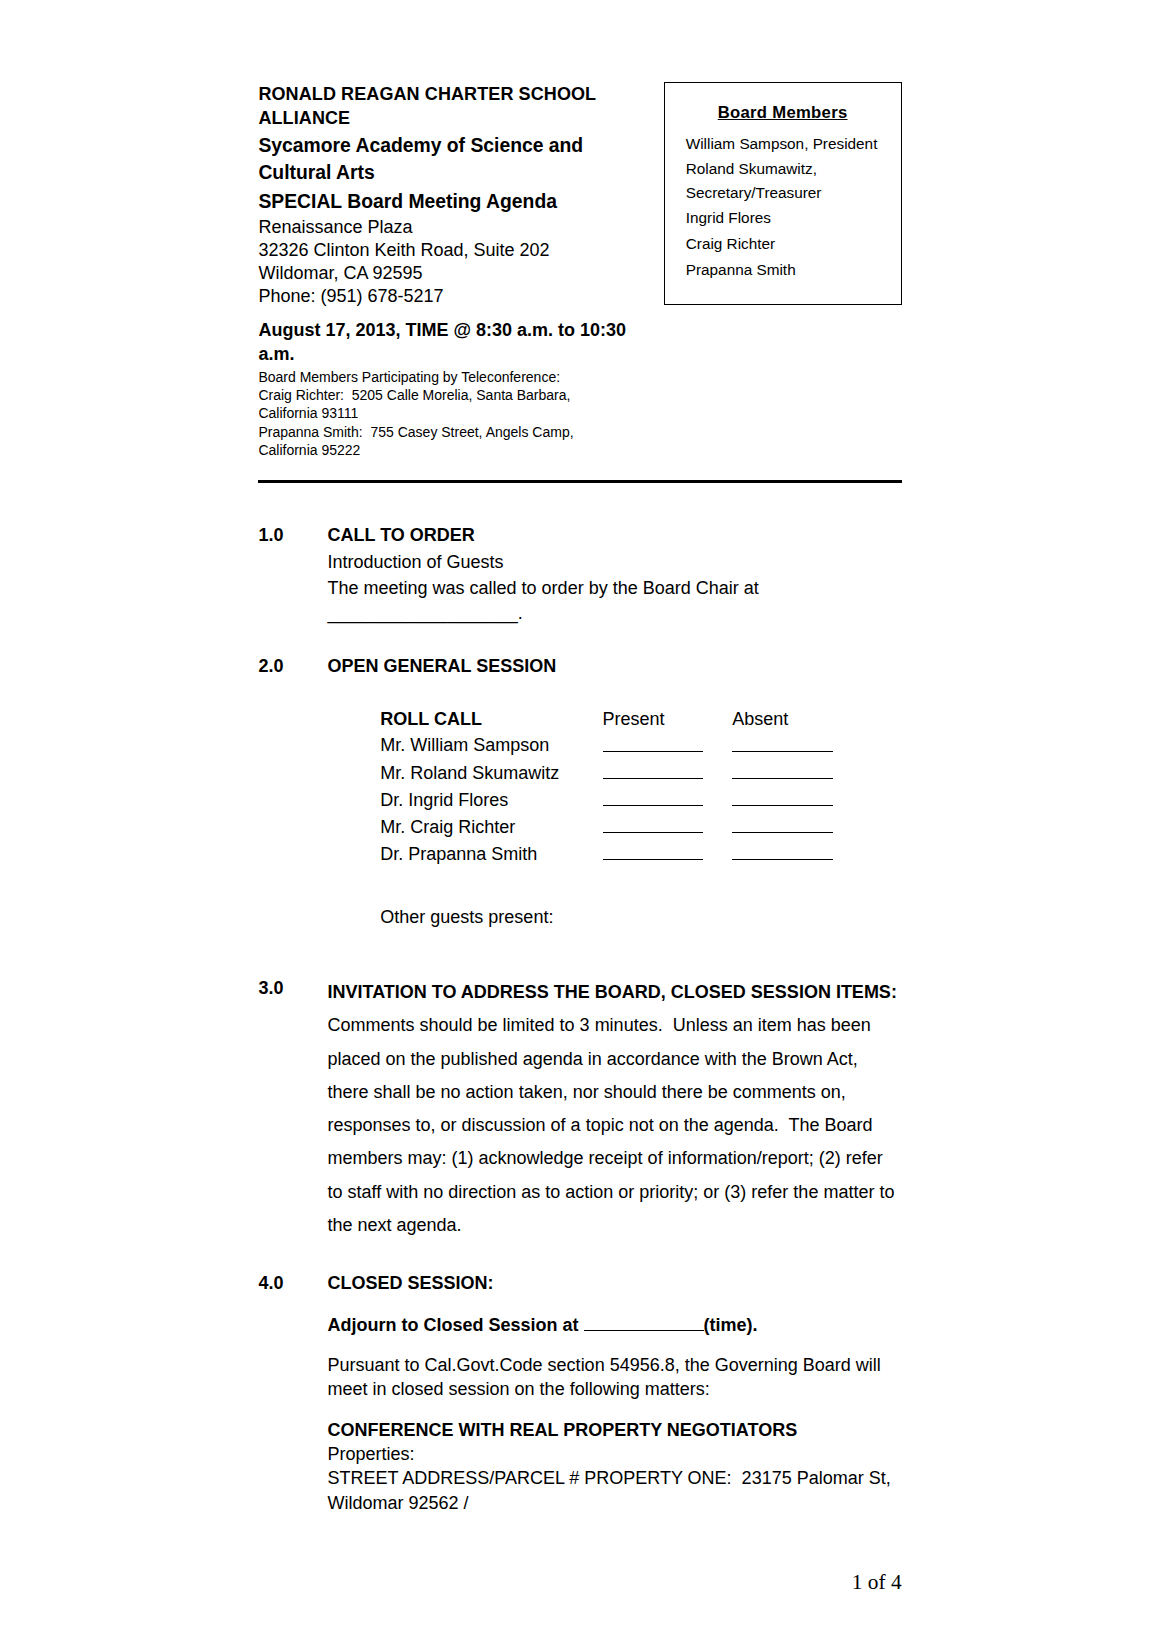RONALD REAGAN CHARTER SCHOOL ALLIANCE
Sycamore Academy of Science and Cultural Arts
SPECIAL Board Meeting Agenda
Renaissance Plaza
32326 Clinton Keith Road, Suite 202
Wildomar, CA 92595
Phone: (951) 678-5217
August 17, 2013, TIME @ 8:30 a.m. to 10:30 a.m.
Board Members Participating by Teleconference:
Craig Richter: 5205 Calle Morelia, Santa Barbara, California 93111
Prapanna Smith: 755 Casey Street, Angels Camp, California 95222
Board Members
William Sampson, President
Roland Skumawitz, Secretary/Treasurer
Ingrid Flores
Craig Richter
Prapanna Smith
1.0
CALL TO ORDER
Introduction of Guests
The meeting was called to order by the Board Chair at ___________________.
2.0
OPEN GENERAL SESSION
| ROLL CALL | Present | Absent |
| --- | --- | --- |
| Mr. William Sampson | | |
| Mr. Roland Skumawitz | | |
| Dr. Ingrid Flores | | |
| Mr. Craig Richter | | |
| Dr. Prapanna Smith | | |
Other guests present:
3.0
INVITATION TO ADDRESS THE BOARD, CLOSED SESSION ITEMS: Comments should be limited to 3 minutes. Unless an item has been placed on the published agenda in accordance with the Brown Act, there shall be no action taken, nor should there be comments on, responses to, or discussion of a topic not on the agenda. The Board members may: (1) acknowledge receipt of information/report; (2) refer to staff with no direction as to action or priority; or (3) refer the matter to the next agenda.
4.0
CLOSED SESSION:
Adjourn to Closed Session at (time).
Pursuant to Cal.Govt.Code section 54956.8, the Governing Board will meet in closed session on the following matters:
CONFERENCE WITH REAL PROPERTY NEGOTIATORS
Properties:
STREET ADDRESS/PARCEL # PROPERTY ONE: 23175 Palomar St, Wildomar 92562 /
1 of 4